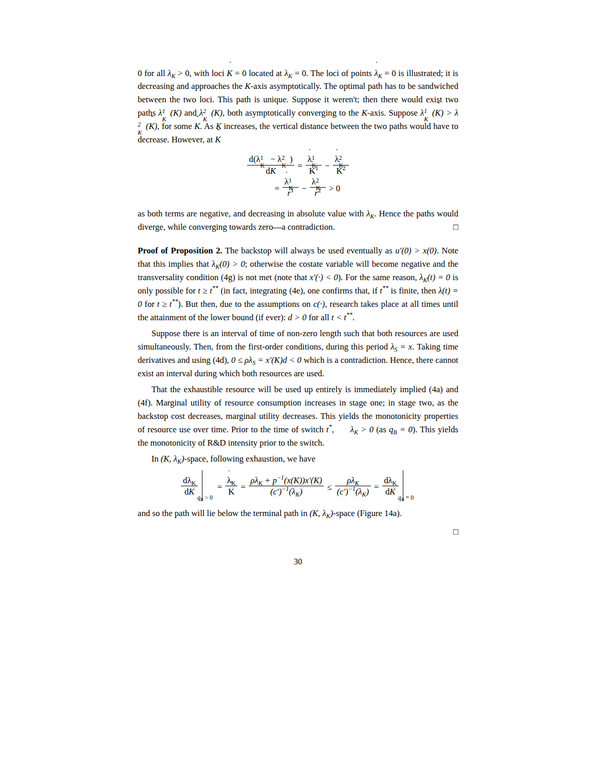0 for all λK > 0, with loci K = 0 located at λK = 0. The loci of points λK = 0 is illustrated; it is decreasing and approaches the K-axis asymptotically. The optimal path has to be sandwiched between the two loci. This path is unique. Suppose it weren't; then there would exist two paths λ1K(K) and λ2K(K), both asymptotically converging to the K-axis. Suppose λ1K(K) > λ2K(K), for some K. As K increases, the vertical distance between the two paths would have to decrease. However, at K
d(λ1K − λ2K) dK = λ 1K K1 − λ 2K K2 = λ 1K r1 − λ 2K r2 > 0
as both terms are negative, and decreasing in absolute value with λK. Hence the paths would diverge, while converging towards zero—a contradiction. □
Proof of Proposition 2. The backstop will always be used eventually as u′(0) > x(0). Note that this implies that λK(0) > 0; otherwise the costate variable will become negative and the transversality condition (4g) is not met (note that x′(·) < 0). For the same reason, λK(t) = 0 is only possible for t ≥ t** (in fact, integrating (4e), one confirms that, if t** is finite, then λ(t) = 0 for t ≥ t**). But then, due to the assumptions on c(·), research takes place at all times until the attainment of the lower bound (if ever): d > 0 for all t < t**.
Suppose there is an interval of time of non-zero length such that both resources are used simultaneously. Then, from the first-order conditions, during this period λS = x. Taking time derivatives and using (4d), 0 ≤ ρλS = x′(K)d < 0 which is a contradiction. Hence, there cannot exist an interval during which both resources are used.
That the exhaustible resource will be used up entirely is immediately implied (4a) and (4f). Marginal utility of resource consumption increases in stage one; in stage two, as the backstop cost decreases, marginal utility decreases. This yields the monotonicity properties of resource use over time. Prior to the time of switch t*, λK > 0 (as qB = 0). This yields the monotonicity of R&D intensity prior to the switch.
In (K, λK)-space, following exhaustion, we have
dλK dK qB > 0 = λK K = ρλK + p−1(x(K))x′(K)(c′)−1(λK) ≤ ρλK(c′)−1(λK) = dλK dK qB = 0
and so the path will lie below the terminal path in (K, λK)-space (Figure 14a).
□
30